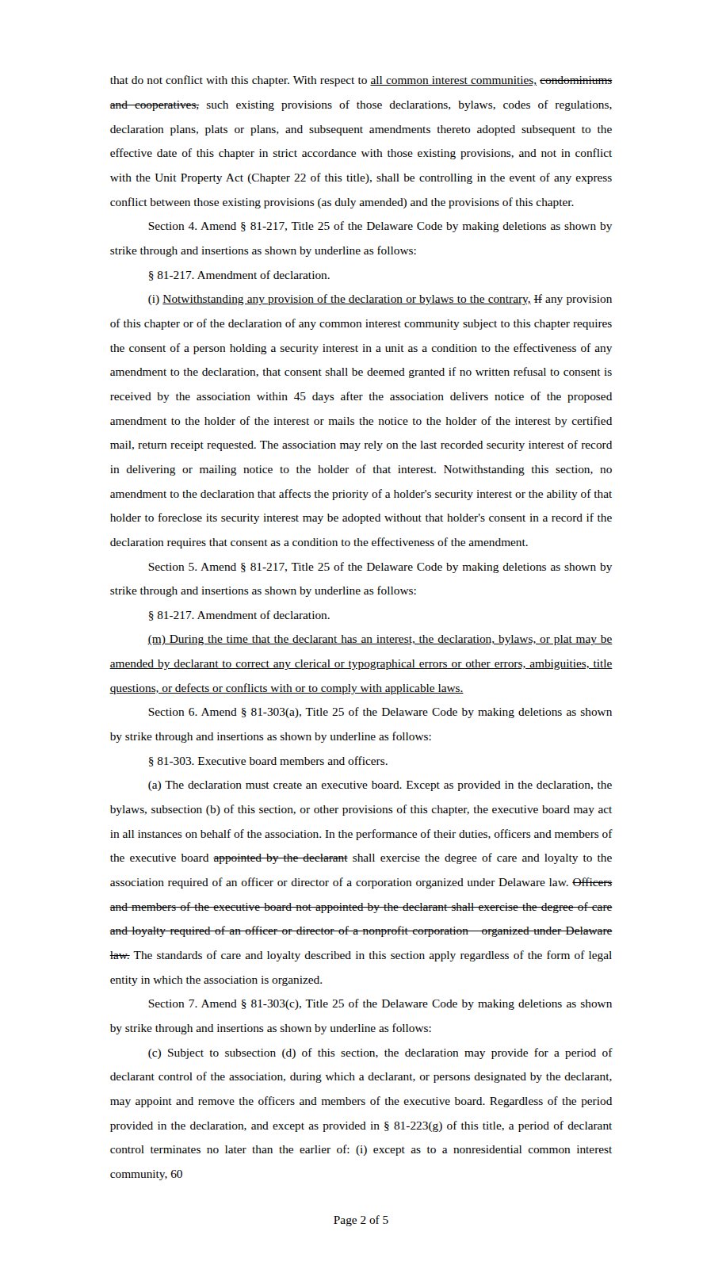that do not conflict with this chapter. With respect to all common interest communities, condominiums and cooperatives, such existing provisions of those declarations, bylaws, codes of regulations, declaration plans, plats or plans, and subsequent amendments thereto adopted subsequent to the effective date of this chapter in strict accordance with those existing provisions, and not in conflict with the Unit Property Act (Chapter 22 of this title), shall be controlling in the event of any express conflict between those existing provisions (as duly amended) and the provisions of this chapter.
Section 4. Amend § 81-217, Title 25 of the Delaware Code by making deletions as shown by strike through and insertions as shown by underline as follows:
§ 81-217. Amendment of declaration.
(i) Notwithstanding any provision of the declaration or bylaws to the contrary, If any provision of this chapter or of the declaration of any common interest community subject to this chapter requires the consent of a person holding a security interest in a unit as a condition to the effectiveness of any amendment to the declaration, that consent shall be deemed granted if no written refusal to consent is received by the association within 45 days after the association delivers notice of the proposed amendment to the holder of the interest or mails the notice to the holder of the interest by certified mail, return receipt requested. The association may rely on the last recorded security interest of record in delivering or mailing notice to the holder of that interest. Notwithstanding this section, no amendment to the declaration that affects the priority of a holder's security interest or the ability of that holder to foreclose its security interest may be adopted without that holder's consent in a record if the declaration requires that consent as a condition to the effectiveness of the amendment.
Section 5. Amend § 81-217, Title 25 of the Delaware Code by making deletions as shown by strike through and insertions as shown by underline as follows:
§ 81-217. Amendment of declaration.
(m) During the time that the declarant has an interest, the declaration, bylaws, or plat may be amended by declarant to correct any clerical or typographical errors or other errors, ambiguities, title questions, or defects or conflicts with or to comply with applicable laws.
Section 6. Amend § 81-303(a), Title 25 of the Delaware Code by making deletions as shown by strike through and insertions as shown by underline as follows:
§ 81-303. Executive board members and officers.
(a) The declaration must create an executive board. Except as provided in the declaration, the bylaws, subsection (b) of this section, or other provisions of this chapter, the executive board may act in all instances on behalf of the association. In the performance of their duties, officers and members of the executive board appointed by the declarant shall exercise the degree of care and loyalty to the association required of an officer or director of a corporation organized under Delaware law. Officers and members of the executive board not appointed by the declarant shall exercise the degree of care and loyalty required of an officer or director of a nonprofit corporation organized under Delaware law. The standards of care and loyalty described in this section apply regardless of the form of legal entity in which the association is organized.
Section 7. Amend § 81-303(c), Title 25 of the Delaware Code by making deletions as shown by strike through and insertions as shown by underline as follows:
(c) Subject to subsection (d) of this section, the declaration may provide for a period of declarant control of the association, during which a declarant, or persons designated by the declarant, may appoint and remove the officers and members of the executive board. Regardless of the period provided in the declaration, and except as provided in § 81-223(g) of this title, a period of declarant control terminates no later than the earlier of: (i) except as to a nonresidential common interest community, 60
Page 2 of 5